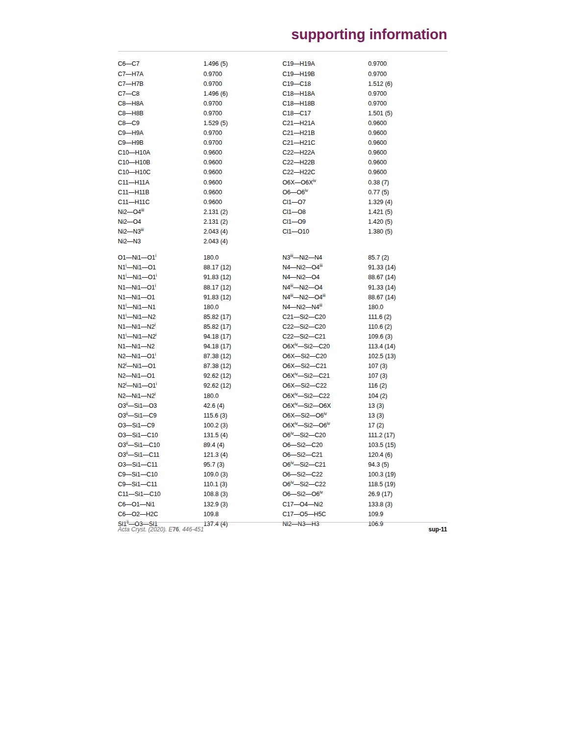supporting information
| C6—C7 | 1.496 (5) | C19—H19A | 0.9700 |
| C7—H7A | 0.9700 | C19—H19B | 0.9700 |
| C7—H7B | 0.9700 | C19—C18 | 1.512 (6) |
| C7—C8 | 1.496 (6) | C18—H18A | 0.9700 |
| C8—H8A | 0.9700 | C18—H18B | 0.9700 |
| C8—H8B | 0.9700 | C18—C17 | 1.501 (5) |
| C8—C9 | 1.529 (5) | C21—H21A | 0.9600 |
| C9—H9A | 0.9700 | C21—H21B | 0.9600 |
| C9—H9B | 0.9700 | C21—H21C | 0.9600 |
| C10—H10A | 0.9600 | C22—H22A | 0.9600 |
| C10—H10B | 0.9600 | C22—H22B | 0.9600 |
| C10—H10C | 0.9600 | C22—H22C | 0.9600 |
| C11—H11A | 0.9600 | O6X—O6X iv | 0.38 (7) |
| C11—H11B | 0.9600 | O6—O6 iv | 0.77 (5) |
| C11—H11C | 0.9600 | Cl1—O7 | 1.329 (4) |
| Ni2—O4 iii | 2.131 (2) | Cl1—O8 | 1.421 (5) |
| Ni2—O4 | 2.131 (2) | Cl1—O9 | 1.420 (5) |
| Ni2—N3 iii | 2.043 (4) | Cl1—O10 | 1.380 (5) |
| Ni2—N3 | 2.043 (4) | | |
| O1—Ni1—O1 i | 180.0 | N3 iii —Ni2—N4 | 85.7 (2) |
| N1 i —Ni1—O1 | 88.17 (12) | N4—Ni2—O4 iii | 91.33 (14) |
| N1 i —Ni1—O1 i | 91.83 (12) | N4—Ni2—O4 | 88.67 (14) |
| N1—Ni1—O1 i | 88.17 (12) | N4 iii —Ni2—O4 | 91.33 (14) |
| N1—Ni1—O1 | 91.83 (12) | N4 iii —Ni2—O4 iii | 88.67 (14) |
| N1 i —Ni1—N1 | 180.0 | N4—Ni2—N4 iii | 180.0 |
| N1 i —Ni1—N2 | 85.82 (17) | C21—Si2—C20 | 111.6 (2) |
| N1—Ni1—N2 i | 85.82 (17) | C22—Si2—C20 | 110.6 (2) |
| N1 i —Ni1—N2 i | 94.18 (17) | C22—Si2—C21 | 109.6 (3) |
| N1—Ni1—N2 | 94.18 (17) | O6X iv —Si2—C20 | 113.4 (14) |
| N2—Ni1—O1 i | 87.38 (12) | O6X—Si2—C20 | 102.5 (13) |
| N2 i —Ni1—O1 | 87.38 (12) | O6X—Si2—C21 | 107 (3) |
| N2—Ni1—O1 | 92.62 (12) | O6X iv —Si2—C21 | 107 (3) |
| N2 i —Ni1—O1 i | 92.62 (12) | O6X—Si2—C22 | 116 (2) |
| N2—Ni1—N2 i | 180.0 | O6X iv —Si2—C22 | 104 (2) |
| O3 ii —Si1—O3 | 42.6 (4) | O6X iv —Si2—O6X | 13 (3) |
| O3 ii —Si1—C9 | 115.6 (3) | O6X—Si2—O6 iv | 13 (3) |
| O3—Si1—C9 | 100.2 (3) | O6X iv —Si2—O6 iv | 17 (2) |
| O3—Si1—C10 | 131.5 (4) | O6 iv —Si2—C20 | 111.2 (17) |
| O3 ii —Si1—C10 | 89.4 (4) | O6—Si2—C20 | 103.5 (15) |
| O3 ii —Si1—C11 | 121.3 (4) | O6—Si2—C21 | 120.4 (6) |
| O3—Si1—C11 | 95.7 (3) | O6 iv —Si2—C21 | 94.3 (5) |
| C9—Si1—C10 | 109.0 (3) | O6—Si2—C22 | 100.3 (19) |
| C9—Si1—C11 | 110.1 (3) | O6 iv —Si2—C22 | 118.5 (19) |
| C11—Si1—C10 | 108.8 (3) | O6—Si2—O6 iv | 26.9 (17) |
| C6—O1—Ni1 | 132.9 (3) | C17—O4—Ni2 | 133.8 (3) |
| C6—O2—H2C | 109.8 | C17—O5—H5C | 109.9 |
| Si1 ii —O3—Si1 | 137.4 (4) | Ni2—N3—H3 | 106.9 |
Acta Cryst. (2020). E76, 446-451
sup-11